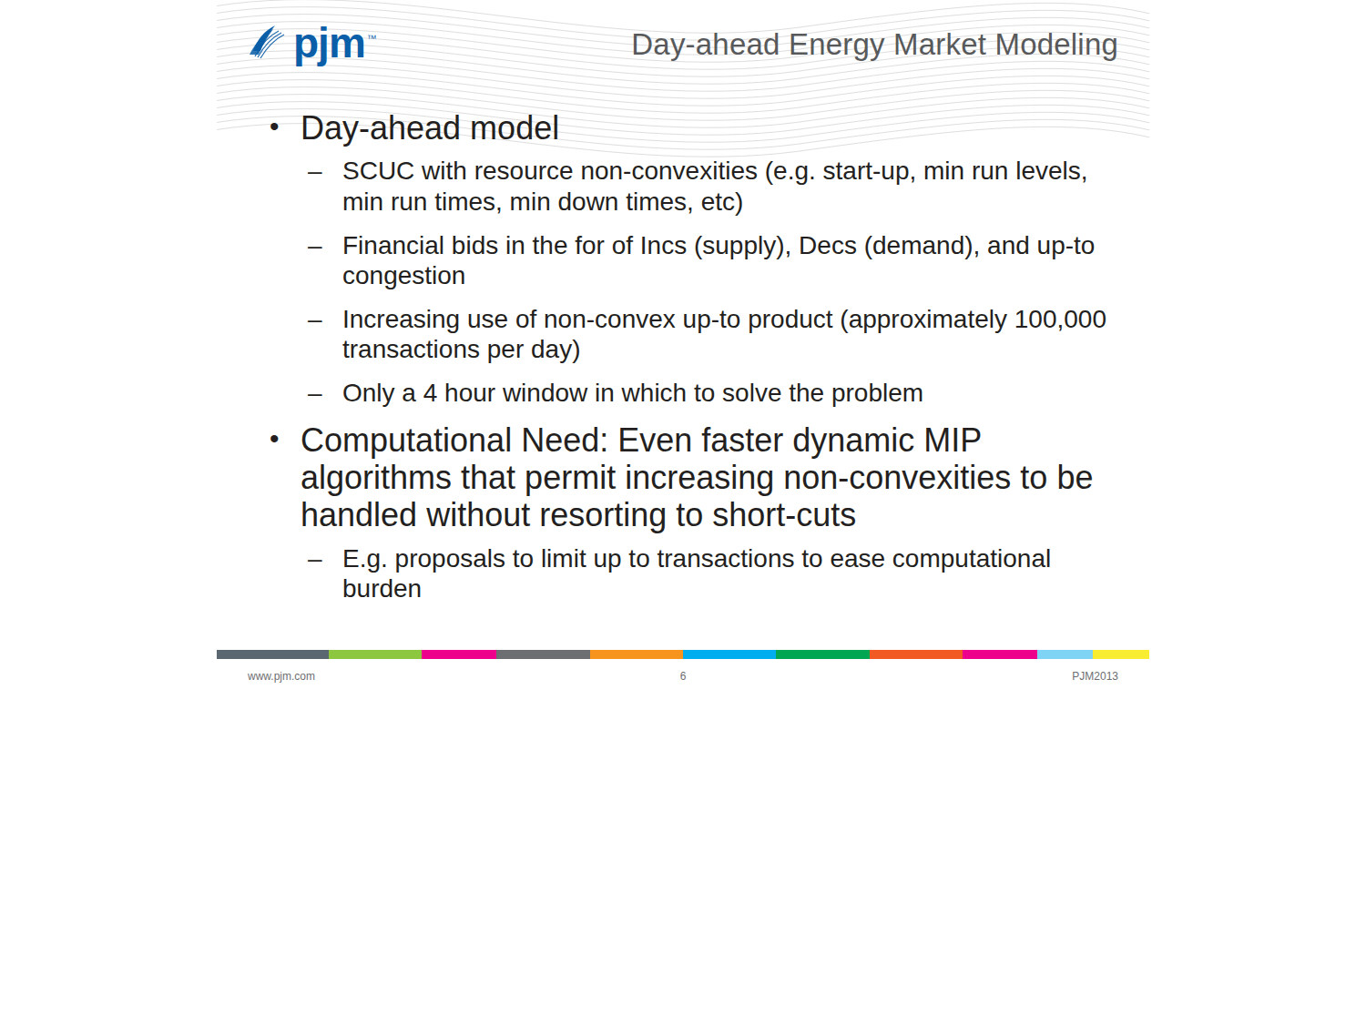pjm™
Day-ahead Energy Market Modeling
Day-ahead model
SCUC with resource non-convexities (e.g. start-up, min run levels, min run times, min down times, etc)
Financial bids in the for of Incs (supply), Decs (demand), and up-to congestion
Increasing use of non-convex up-to product (approximately 100,000 transactions per day)
Only a 4 hour window in which to solve the problem
Computational Need: Even faster dynamic MIP algorithms that permit increasing non-convexities to be handled without resorting to short-cuts
E.g. proposals to limit up to transactions to ease computational burden
www.pjm.com
6
PJM2013